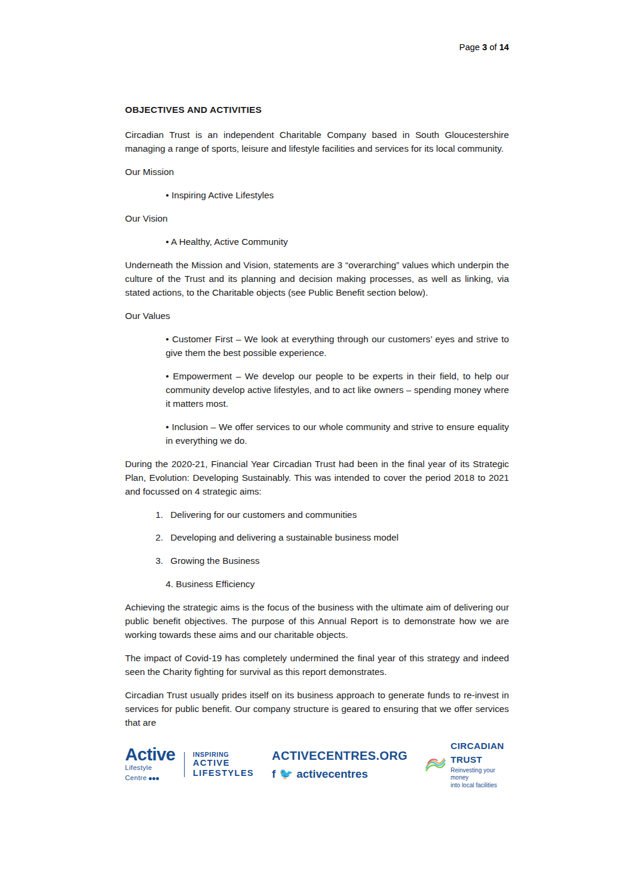Page 3 of 14
OBJECTIVES AND ACTIVITIES
Circadian Trust is an independent Charitable Company based in South Gloucestershire managing a range of sports, leisure and lifestyle facilities and services for its local community.
Our Mission
• Inspiring Active Lifestyles
Our Vision
• A Healthy, Active Community
Underneath the Mission and Vision, statements are 3 “overarching” values which underpin the culture of the Trust and its planning and decision making processes, as well as linking, via stated actions, to the Charitable objects (see Public Benefit section below).
Our Values
• Customer First – We look at everything through our customers’ eyes and strive to give them the best possible experience.
• Empowerment – We develop our people to be experts in their field, to help our community develop active lifestyles, and to act like owners – spending money where it matters most.
• Inclusion – We offer services to our whole community and strive to ensure equality in everything we do.
During the 2020-21, Financial Year Circadian Trust had been in the final year of its Strategic Plan, Evolution: Developing Sustainably. This was intended to cover the period 2018 to 2021 and focussed on 4 strategic aims:
Delivering for our customers and communities
Developing and delivering a sustainable business model
Growing the Business
4. Business Efficiency
Achieving the strategic aims is the focus of the business with the ultimate aim of delivering our public benefit objectives. The purpose of this Annual Report is to demonstrate how we are working towards these aims and our charitable objects.
The impact of Covid-19 has completely undermined the final year of this strategy and indeed seen the Charity fighting for survival as this report demonstrates.
Circadian Trust usually prides itself on its business approach to generate funds to re-invest in services for public benefit. Our company structure is geared to ensuring that we offer services that are
Active
Lifestyle Centre
INSPIRING
ACTIVE
LIFESTYLES
ACTIVECENTRES.ORG
f 🐦 activecentres
CIRCADIAN TRUST
Reinvesting your money
into local facilities